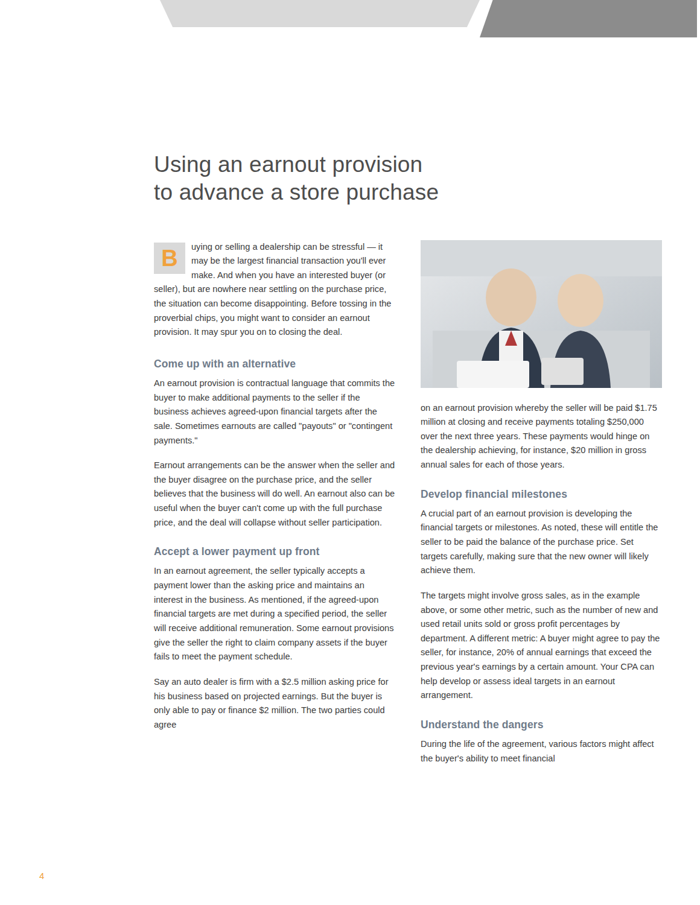Using an earnout provision
to advance a store purchase
B
uying or selling a dealership can be stressful — it may be the largest financial transaction you'll ever make. And when you have an interested buyer (or seller), but are nowhere near settling on the purchase price, the situation can become disappointing. Before tossing in the proverbial chips, you might want to consider an earnout provision. It may spur you on to closing the deal.
Come up with an alternative
An earnout provision is contractual language that commits the buyer to make additional payments to the seller if the business achieves agreed-upon financial targets after the sale. Sometimes earnouts are called "payouts" or "contingent payments."
Earnout arrangements can be the answer when the seller and the buyer disagree on the purchase price, and the seller believes that the business will do well. An earnout also can be useful when the buyer can't come up with the full purchase price, and the deal will collapse without seller participation.
Accept a lower payment up front
In an earnout agreement, the seller typically accepts a payment lower than the asking price and maintains an interest in the business. As mentioned, if the agreed-upon financial targets are met during a specified period, the seller will receive additional remuneration. Some earnout provisions give the seller the right to claim company assets if the buyer fails to meet the payment schedule.
Say an auto dealer is firm with a $2.5 million asking price for his business based on projected earnings. But the buyer is only able to pay or finance $2 million. The two parties could agree
on an earnout provision whereby the seller will be paid $1.75 million at closing and receive payments totaling $250,000 over the next three years. These payments would hinge on the dealership achieving, for instance, $20 million in gross annual sales for each of those years.
Develop financial milestones
A crucial part of an earnout provision is developing the financial targets or milestones. As noted, these will entitle the seller to be paid the balance of the purchase price. Set targets carefully, making sure that the new owner will likely achieve them.
The targets might involve gross sales, as in the example above, or some other metric, such as the number of new and used retail units sold or gross profit percentages by department. A different metric: A buyer might agree to pay the seller, for instance, 20% of annual earnings that exceed the previous year's earnings by a certain amount. Your CPA can help develop or assess ideal targets in an earnout arrangement.
Understand the dangers
During the life of the agreement, various factors might affect the buyer's ability to meet financial
4